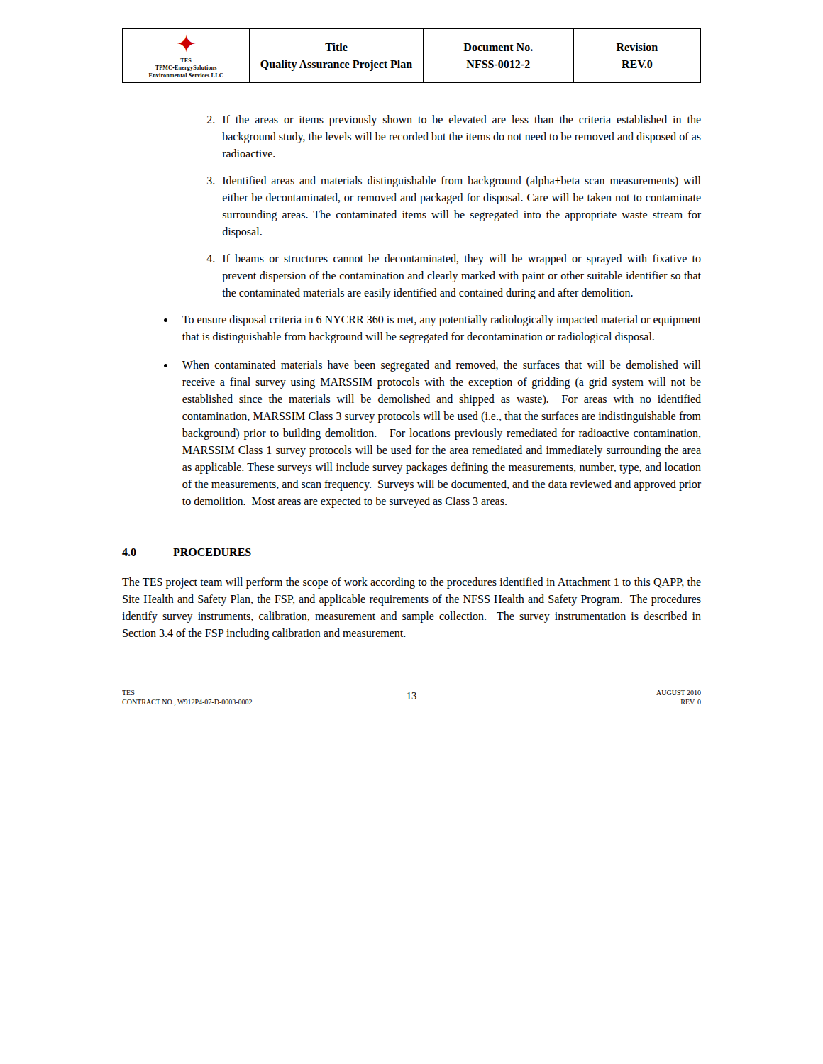| ✦ TES TPMC•EnergySolutions Environmental Services LLC | Title Quality Assurance Project Plan | Document No. NFSS-0012-2 | Revision REV.0 |
If the areas or items previously shown to be elevated are less than the criteria established in the background study, the levels will be recorded but the items do not need to be removed and disposed of as radioactive.
Identified areas and materials distinguishable from background (alpha+beta scan measurements) will either be decontaminated, or removed and packaged for disposal. Care will be taken not to contaminate surrounding areas. The contaminated items will be segregated into the appropriate waste stream for disposal.
If beams or structures cannot be decontaminated, they will be wrapped or sprayed with fixative to prevent dispersion of the contamination and clearly marked with paint or other suitable identifier so that the contaminated materials are easily identified and contained during and after demolition.
To ensure disposal criteria in 6 NYCRR 360 is met, any potentially radiologically impacted material or equipment that is distinguishable from background will be segregated for decontamination or radiological disposal.
When contaminated materials have been segregated and removed, the surfaces that will be demolished will receive a final survey using MARSSIM protocols with the exception of gridding (a grid system will not be established since the materials will be demolished and shipped as waste). For areas with no identified contamination, MARSSIM Class 3 survey protocols will be used (i.e., that the surfaces are indistinguishable from background) prior to building demolition. For locations previously remediated for radioactive contamination, MARSSIM Class 1 survey protocols will be used for the area remediated and immediately surrounding the area as applicable. These surveys will include survey packages defining the measurements, number, type, and location of the measurements, and scan frequency. Surveys will be documented, and the data reviewed and approved prior to demolition. Most areas are expected to be surveyed as Class 3 areas.
4.0 PROCEDURES
The TES project team will perform the scope of work according to the procedures identified in Attachment 1 to this QAPP, the Site Health and Safety Plan, the FSP, and applicable requirements of the NFSS Health and Safety Program. The procedures identify survey instruments, calibration, measurement and sample collection. The survey instrumentation is described in Section 3.4 of the FSP including calibration and measurement.
TES
CONTRACT NO., W912P4-07-D-0003-0002
13
AUGUST 2010
REV. 0